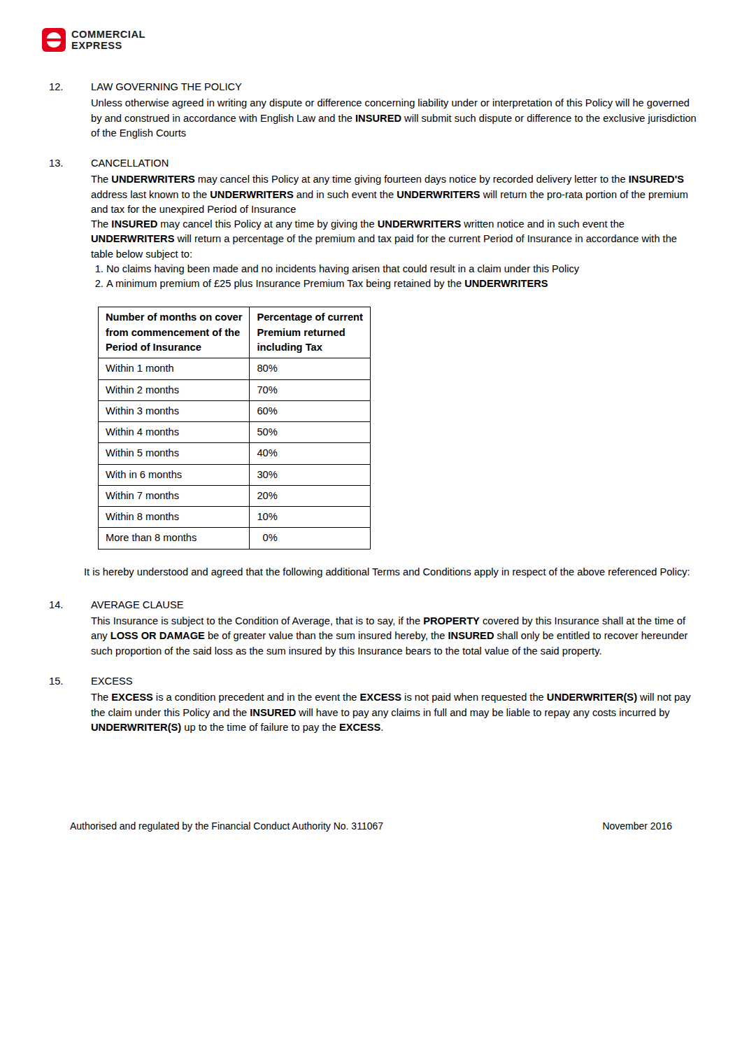COMMERCIAL
EXPRESS
12.
LAW GOVERNING THE POLICY
Unless otherwise agreed in writing any dispute or difference concerning liability under or interpretation of this Policy will he governed by and construed in accordance with English Law and the INSURED will submit such dispute or difference to the exclusive jurisdiction of the English Courts
13.
CANCELLATION
The UNDERWRITERS may cancel this Policy at any time giving fourteen days notice by recorded delivery letter to the INSURED'S address last known to the UNDERWRITERS and in such event the UNDERWRITERS will return the pro-rata portion of the premium and tax for the unexpired Period of Insurance
The INSURED may cancel this Policy at any time by giving the UNDERWRITERS written notice and in such event the UNDERWRITERS will return a percentage of the premium and tax paid for the current Period of Insurance in accordance with the table below subject to:
No claims having been made and no incidents having arisen that could result in a claim under this Policy
A minimum premium of £25 plus Insurance Premium Tax being retained by the UNDERWRITERS
| Number of months on cover from commencement of the Period of Insurance | Percentage of current Premium returned including Tax |
| --- | --- |
| Within 1 month | 80% |
| Within 2 months | 70% |
| Within 3 months | 60% |
| Within 4 months | 50% |
| Within 5 months | 40% |
| With in 6 months | 30% |
| Within 7 months | 20% |
| Within 8 months | 10% |
| More than 8 months | 0% |
It is hereby understood and agreed that the following additional Terms and Conditions apply in respect of the above referenced Policy:
14.
AVERAGE CLAUSE
This Insurance is subject to the Condition of Average, that is to say, if the PROPERTY covered by this Insurance shall at the time of any LOSS OR DAMAGE be of greater value than the sum insured hereby, the INSURED shall only be entitled to recover hereunder such proportion of the said loss as the sum insured by this Insurance bears to the total value of the said property.
15.
EXCESS
The EXCESS is a condition precedent and in the event the EXCESS is not paid when requested the UNDERWRITER(S) will not pay the claim under this Policy and the INSURED will have to pay any claims in full and may be liable to repay any costs incurred by UNDERWRITER(S) up to the time of failure to pay the EXCESS.
Authorised and regulated by the Financial Conduct Authority No. 311067
November 2016